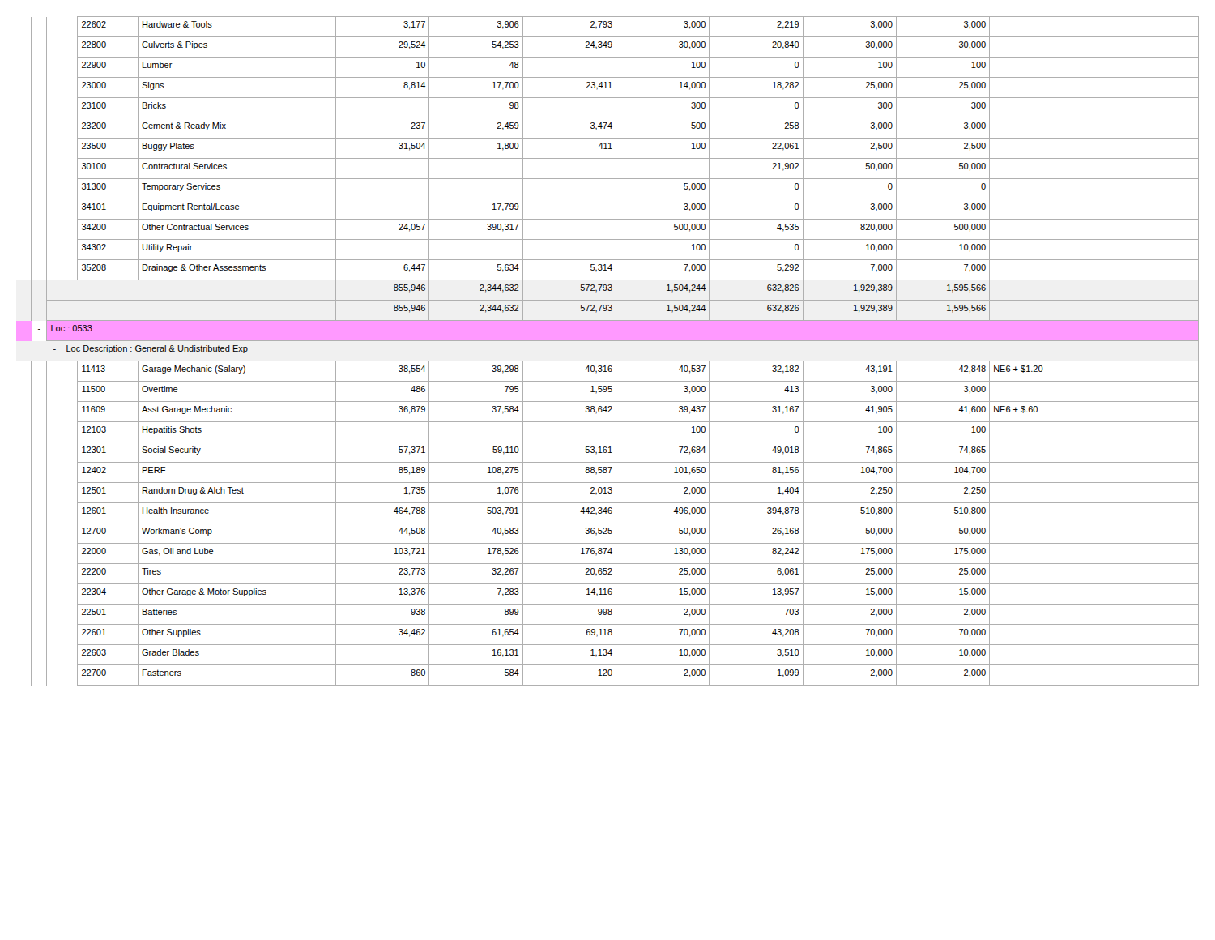| | | | | 22602 | Hardware & Tools | 3,177 | 3,906 | 2,793 | 3,000 | 2,219 | 3,000 | 3,000 | |
| | | | | 22800 | Culverts & Pipes | 29,524 | 54,253 | 24,349 | 30,000 | 20,840 | 30,000 | 30,000 | |
| | | | | 22900 | Lumber | 10 | 48 | | 100 | 0 | 100 | 100 | |
| | | | | 23000 | Signs | 8,814 | 17,700 | 23,411 | 14,000 | 18,282 | 25,000 | 25,000 | |
| | | | | 23100 | Bricks | | 98 | | 300 | 0 | 300 | 300 | |
| | | | | 23200 | Cement & Ready Mix | 237 | 2,459 | 3,474 | 500 | 258 | 3,000 | 3,000 | |
| | | | | 23500 | Buggy Plates | 31,504 | 1,800 | 411 | 100 | 22,061 | 2,500 | 2,500 | |
| | | | | 30100 | Contractural Services | | | | | 21,902 | 50,000 | 50,000 | |
| | | | | 31300 | Temporary Services | | | | 5,000 | 0 | 0 | 0 | |
| | | | | 34101 | Equipment Rental/Lease | | 17,799 | | 3,000 | 0 | 3,000 | 3,000 | |
| | | | | 34200 | Other Contractual Services | 24,057 | 390,317 | | 500,000 | 4,535 | 820,000 | 500,000 | |
| | | | | 34302 | Utility Repair | | | | 100 | 0 | 10,000 | 10,000 | |
| | | | | 35208 | Drainage & Other Assessments | 6,447 | 5,634 | 5,314 | 7,000 | 5,292 | 7,000 | 7,000 | |
| | | | | 855,946 | 2,344,632 | 572,793 | 1,504,244 | 632,826 | 1,929,389 | 1,595,566 | |
| | | | 855,946 | 2,344,632 | 572,793 | 1,504,244 | 632,826 | 1,929,389 | 1,595,566 | |
| | - | Loc : 0533 |
| | | - | Loc Description : General & Undistributed Exp |
| | | | | 11413 | Garage Mechanic (Salary) | 38,554 | 39,298 | 40,316 | 40,537 | 32,182 | 43,191 | 42,848 | NE6 + $1.20 |
| | | | | 11500 | Overtime | 486 | 795 | 1,595 | 3,000 | 413 | 3,000 | 3,000 | |
| | | | | 11609 | Asst Garage Mechanic | 36,879 | 37,584 | 38,642 | 39,437 | 31,167 | 41,905 | 41,600 | NE6 + $.60 |
| | | | | 12103 | Hepatitis Shots | | | | 100 | 0 | 100 | 100 | |
| | | | | 12301 | Social Security | 57,371 | 59,110 | 53,161 | 72,684 | 49,018 | 74,865 | 74,865 | |
| | | | | 12402 | PERF | 85,189 | 108,275 | 88,587 | 101,650 | 81,156 | 104,700 | 104,700 | |
| | | | | 12501 | Random Drug & Alch Test | 1,735 | 1,076 | 2,013 | 2,000 | 1,404 | 2,250 | 2,250 | |
| | | | | 12601 | Health Insurance | 464,788 | 503,791 | 442,346 | 496,000 | 394,878 | 510,800 | 510,800 | |
| | | | | 12700 | Workman's Comp | 44,508 | 40,583 | 36,525 | 50,000 | 26,168 | 50,000 | 50,000 | |
| | | | | 22000 | Gas, Oil and Lube | 103,721 | 178,526 | 176,874 | 130,000 | 82,242 | 175,000 | 175,000 | |
| | | | | 22200 | Tires | 23,773 | 32,267 | 20,652 | 25,000 | 6,061 | 25,000 | 25,000 | |
| | | | | 22304 | Other Garage & Motor Supplies | 13,376 | 7,283 | 14,116 | 15,000 | 13,957 | 15,000 | 15,000 | |
| | | | | 22501 | Batteries | 938 | 899 | 998 | 2,000 | 703 | 2,000 | 2,000 | |
| | | | | 22601 | Other Supplies | 34,462 | 61,654 | 69,118 | 70,000 | 43,208 | 70,000 | 70,000 | |
| | | | | 22603 | Grader Blades | | 16,131 | 1,134 | 10,000 | 3,510 | 10,000 | 10,000 | |
| | | | | 22700 | Fasteners | 860 | 584 | 120 | 2,000 | 1,099 | 2,000 | 2,000 | |